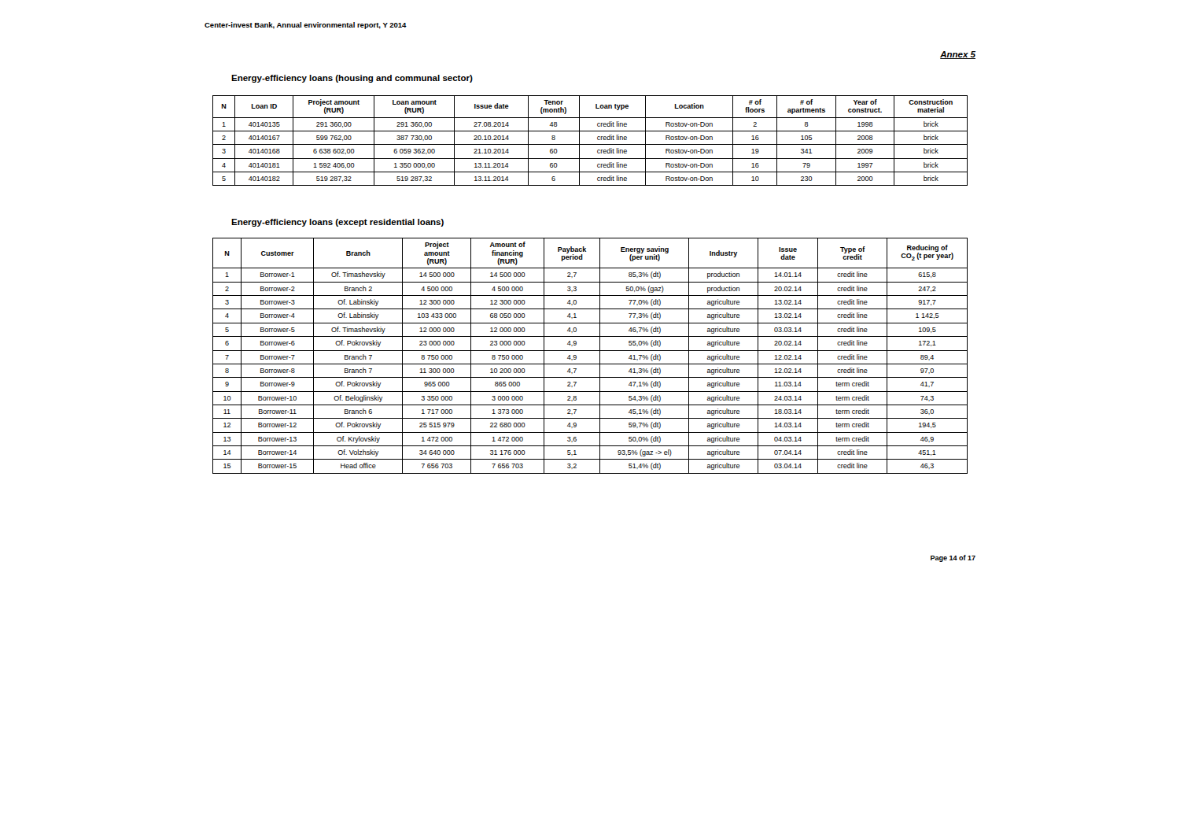Center-invest Bank, Annual environmental report, Y 2014
Annex 5
Energy-efficiency loans (housing and communal sector)
| N | Loan ID | Project amount (RUR) | Loan amount (RUR) | Issue date | Tenor (month) | Loan type | Location | # of floors | # of apartments | Year of construct. | Construction material |
| --- | --- | --- | --- | --- | --- | --- | --- | --- | --- | --- | --- |
| 1 | 40140135 | 291 360,00 | 291 360,00 | 27.08.2014 | 48 | credit line | Rostov-on-Don | 2 | 8 | 1998 | brick |
| 2 | 40140167 | 599 762,00 | 387 730,00 | 20.10.2014 | 8 | credit line | Rostov-on-Don | 16 | 105 | 2008 | brick |
| 3 | 40140168 | 6 638 602,00 | 6 059 362,00 | 21.10.2014 | 60 | credit line | Rostov-on-Don | 19 | 341 | 2009 | brick |
| 4 | 40140181 | 1 592 406,00 | 1 350 000,00 | 13.11.2014 | 60 | credit line | Rostov-on-Don | 16 | 79 | 1997 | brick |
| 5 | 40140182 | 519 287,32 | 519 287,32 | 13.11.2014 | 6 | credit line | Rostov-on-Don | 10 | 230 | 2000 | brick |
Energy-efficiency loans (except residential loans)
| N | Customer | Branch | Project amount (RUR) | Amount of financing (RUR) | Payback period | Energy saving (per unit) | Industry | Issue date | Type of credit | Reducing of CO 2 (t per year) |
| --- | --- | --- | --- | --- | --- | --- | --- | --- | --- | --- |
| 1 | Borrower-1 | Of. Timashevskiy | 14 500 000 | 14 500 000 | 2,7 | 85,3% (dt) | production | 14.01.14 | credit line | 615,8 |
| 2 | Borrower-2 | Branch 2 | 4 500 000 | 4 500 000 | 3,3 | 50,0% (gaz) | production | 20.02.14 | credit line | 247,2 |
| 3 | Borrower-3 | Of. Labinskiy | 12 300 000 | 12 300 000 | 4,0 | 77,0% (dt) | agriculture | 13.02.14 | credit line | 917,7 |
| 4 | Borrower-4 | Of. Labinskiy | 103 433 000 | 68 050 000 | 4,1 | 77,3% (dt) | agriculture | 13.02.14 | credit line | 1 142,5 |
| 5 | Borrower-5 | Of. Timashevskiy | 12 000 000 | 12 000 000 | 4,0 | 46,7% (dt) | agriculture | 03.03.14 | credit line | 109,5 |
| 6 | Borrower-6 | Of. Pokrovskiy | 23 000 000 | 23 000 000 | 4,9 | 55,0% (dt) | agriculture | 20.02.14 | credit line | 172,1 |
| 7 | Borrower-7 | Branch 7 | 8 750 000 | 8 750 000 | 4,9 | 41,7% (dt) | agriculture | 12.02.14 | credit line | 89,4 |
| 8 | Borrower-8 | Branch 7 | 11 300 000 | 10 200 000 | 4,7 | 41,3% (dt) | agriculture | 12.02.14 | credit line | 97,0 |
| 9 | Borrower-9 | Of. Pokrovskiy | 965 000 | 865 000 | 2,7 | 47,1% (dt) | agriculture | 11.03.14 | term credit | 41,7 |
| 10 | Borrower-10 | Of. Beloglinskiy | 3 350 000 | 3 000 000 | 2,8 | 54,3% (dt) | agriculture | 24.03.14 | term credit | 74,3 |
| 11 | Borrower-11 | Branch 6 | 1 717 000 | 1 373 000 | 2,7 | 45,1% (dt) | agriculture | 18.03.14 | term credit | 36,0 |
| 12 | Borrower-12 | Of. Pokrovskiy | 25 515 979 | 22 680 000 | 4,9 | 59,7% (dt) | agriculture | 14.03.14 | term credit | 194,5 |
| 13 | Borrower-13 | Of. Krylovskiy | 1 472 000 | 1 472 000 | 3,6 | 50,0% (dt) | agriculture | 04.03.14 | term credit | 46,9 |
| 14 | Borrower-14 | Of. Volzhskiy | 34 640 000 | 31 176 000 | 5,1 | 93,5% (gaz -> el) | agriculture | 07.04.14 | credit line | 451,1 |
| 15 | Borrower-15 | Head office | 7 656 703 | 7 656 703 | 3,2 | 51,4% (dt) | agriculture | 03.04.14 | credit line | 46,3 |
Page 14 of 17